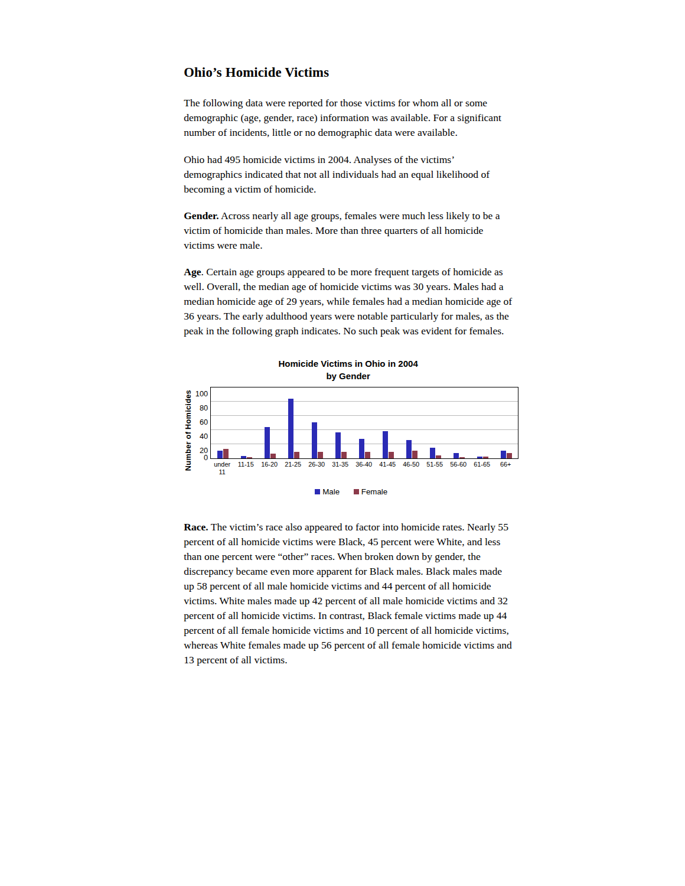Ohio’s Homicide Victims
The following data were reported for those victims for whom all or some demographic (age, gender, race) information was available. For a significant number of incidents, little or no demographic data were available.
Ohio had 495 homicide victims in 2004. Analyses of the victims’ demographics indicated that not all individuals had an equal likelihood of becoming a victim of homicide.
Gender. Across nearly all age groups, females were much less likely to be a victim of homicide than males. More than three quarters of all homicide victims were male.
Age. Certain age groups appeared to be more frequent targets of homicide as well. Overall, the median age of homicide victims was 30 years. Males had a median homicide age of 29 years, while females had a median homicide age of 36 years. The early adulthood years were notable particularly for males, as the peak in the following graph indicates. No such peak was evident for females.
Homicide Victims in Ohio in 2004
by Gender
| Number of Homicides | 100 80 60 40 20 0 | under 11 11-15 16-20 21-25 26-30 31-35 36-40 41-45 46-50 51-55 56-60 61-65 66+ |
Male Female
Race. The victim’s race also appeared to factor into homicide rates. Nearly 55 percent of all homicide victims were Black, 45 percent were White, and less than one percent were “other” races. When broken down by gender, the discrepancy became even more apparent for Black males. Black males made up 58 percent of all male homicide victims and 44 percent of all homicide victims. White males made up 42 percent of all male homicide victims and 32 percent of all homicide victims. In contrast, Black female victims made up 44 percent of all female homicide victims and 10 percent of all homicide victims, whereas White females made up 56 percent of all female homicide victims and 13 percent of all victims.